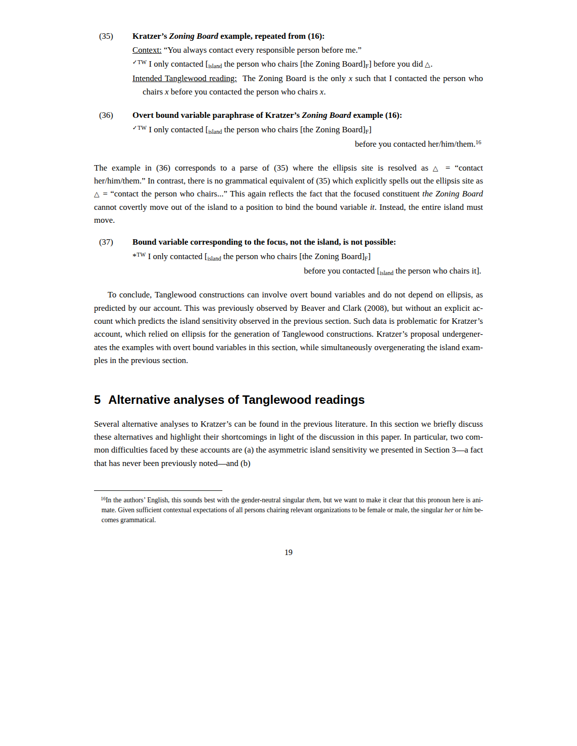(35)
Kratzer’s Zoning Board example, repeated from (16):
Context: “You always contact every responsible person before me.”
✓TW I only contacted [island the person who chairs [the Zoning Board]F] before you did △.
Intended Tanglewood reading: The Zoning Board is the only x such that I contacted the person who chairs x before you contacted the person who chairs x.
(36)
Overt bound variable paraphrase of Kratzer’s Zoning Board example (16):
✓TW I only contacted [island the person who chairs [the Zoning Board]F]
before you contacted her/him/them.16
The example in (36) corresponds to a parse of (35) where the ellipsis site is resolved as △ = “contact her/him/them.” In contrast, there is no grammatical equivalent of (35) which explicitly spells out the ellipsis site as △ = “contact the person who chairs...” This again reflects the fact that the focused constituent the Zoning Board cannot covertly move out of the island to a position to bind the bound variable it. Instead, the entire island must move.
(37)
Bound variable corresponding to the focus, not the island, is not possible:
*TW I only contacted [island the person who chairs [the Zoning Board]F]
before you contacted [island the person who chairs it].
To conclude, Tanglewood constructions can involve overt bound variables and do not depend on ellipsis, as predicted by our account. This was previously observed by Beaver and Clark (2008), but without an explicit account which predicts the island sensitivity observed in the previous section. Such data is problematic for Kratzer’s account, which relied on ellipsis for the generation of Tanglewood constructions. Kratzer’s proposal undergenerates the examples with overt bound variables in this section, while simultaneously overgenerating the island examples in the previous section.
5 Alternative analyses of Tanglewood readings
Several alternative analyses to Kratzer’s can be found in the previous literature. In this section we briefly discuss these alternatives and highlight their shortcomings in light of the discussion in this paper. In particular, two common difficulties faced by these accounts are (a) the asymmetric island sensitivity we presented in Section 3—a fact that has never been previously noted—and (b)
16In the authors’ English, this sounds best with the gender-neutral singular them, but we want to make it clear that this pronoun here is animate. Given sufficient contextual expectations of all persons chairing relevant organizations to be female or male, the singular her or him becomes grammatical.
19